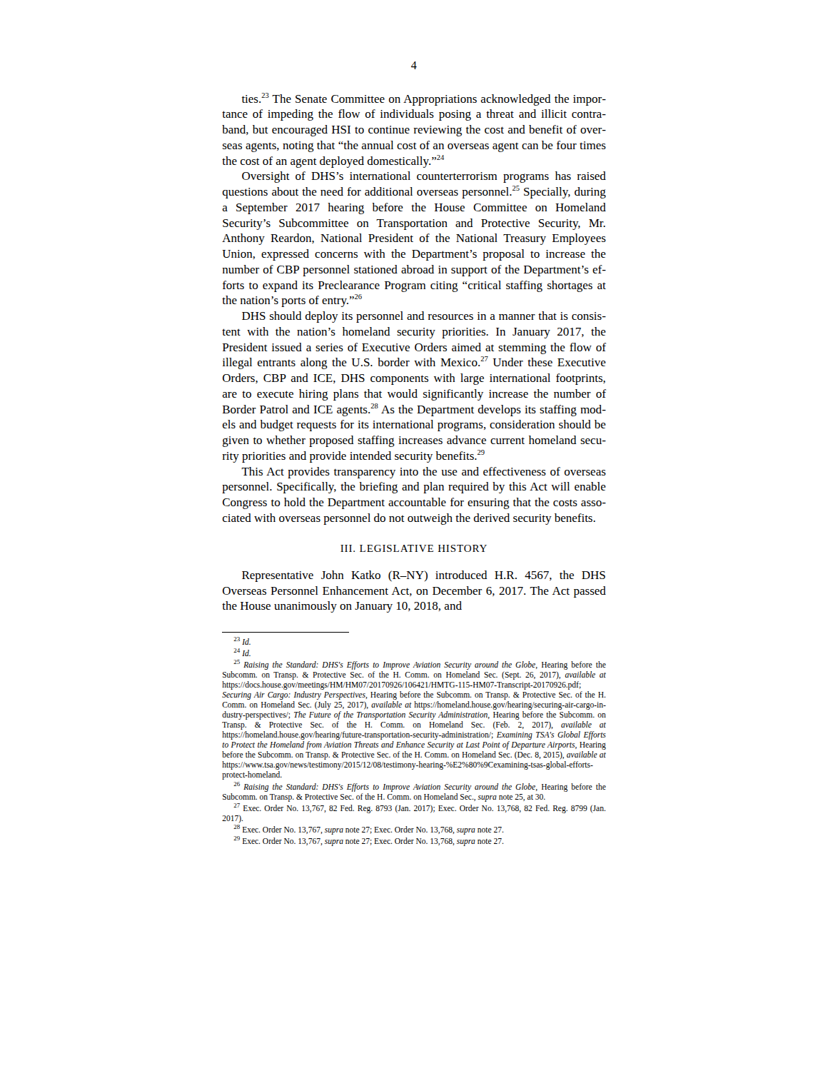4
ties.23 The Senate Committee on Appropriations acknowledged the importance of impeding the flow of individuals posing a threat and illicit contraband, but encouraged HSI to continue reviewing the cost and benefit of overseas agents, noting that “the annual cost of an overseas agent can be four times the cost of an agent deployed domestically.”24
Oversight of DHS’s international counterterrorism programs has raised questions about the need for additional overseas personnel.25 Specially, during a September 2017 hearing before the House Committee on Homeland Security’s Subcommittee on Transportation and Protective Security, Mr. Anthony Reardon, National President of the National Treasury Employees Union, expressed concerns with the Department’s proposal to increase the number of CBP personnel stationed abroad in support of the Department’s efforts to expand its Preclearance Program citing “critical staffing shortages at the nation’s ports of entry.”26
DHS should deploy its personnel and resources in a manner that is consistent with the nation’s homeland security priorities. In January 2017, the President issued a series of Executive Orders aimed at stemming the flow of illegal entrants along the U.S. border with Mexico.27 Under these Executive Orders, CBP and ICE, DHS components with large international footprints, are to execute hiring plans that would significantly increase the number of Border Patrol and ICE agents.28 As the Department develops its staffing models and budget requests for its international programs, consideration should be given to whether proposed staffing increases advance current homeland security priorities and provide intended security benefits.29
This Act provides transparency into the use and effectiveness of overseas personnel. Specifically, the briefing and plan required by this Act will enable Congress to hold the Department accountable for ensuring that the costs associated with overseas personnel do not outweigh the derived security benefits.
III. Legislative History
Representative John Katko (R–NY) introduced H.R. 4567, the DHS Overseas Personnel Enhancement Act, on December 6, 2017. The Act passed the House unanimously on January 10, 2018, and
23 Id.
24 Id.
25 Raising the Standard: DHS's Efforts to Improve Aviation Security around the Globe, Hearing before the Subcomm. on Transp. & Protective Sec. of the H. Comm. on Homeland Sec. (Sept. 26, 2017), available at https://docs.house.gov/meetings/HM/HM07/20170926/106421/HMTG-115-HM07-Transcript-20170926.pdf; Securing Air Cargo: Industry Perspectives, Hearing before the Subcomm. on Transp. & Protective Sec. of the H. Comm. on Homeland Sec. (July 25, 2017), available at https://homeland.house.gov/hearing/securing-air-cargo-industry-perspectives/; The Future of the Transportation Security Administration, Hearing before the Subcomm. on Transp. & Protective Sec. of the H. Comm. on Homeland Sec. (Feb. 2, 2017), available at https://homeland.house.gov/hearing/future-transportation-security-administration/; Examining TSA's Global Efforts to Protect the Homeland from Aviation Threats and Enhance Security at Last Point of Departure Airports, Hearing before the Subcomm. on Transp. & Protective Sec. of the H. Comm. on Homeland Sec. (Dec. 8, 2015), available at https://www.tsa.gov/news/testimony/2015/12/08/testimony-hearing-%E2%80%9Cexamining-tsas-global-efforts-protect-homeland.
26 Raising the Standard: DHS's Efforts to Improve Aviation Security around the Globe, Hearing before the Subcomm. on Transp. & Protective Sec. of the H. Comm. on Homeland Sec., supra note 25, at 30.
27 Exec. Order No. 13,767, 82 Fed. Reg. 8793 (Jan. 2017); Exec. Order No. 13,768, 82 Fed. Reg. 8799 (Jan. 2017).
28 Exec. Order No. 13,767, supra note 27; Exec. Order No. 13,768, supra note 27.
29 Exec. Order No. 13,767, supra note 27; Exec. Order No. 13,768, supra note 27.